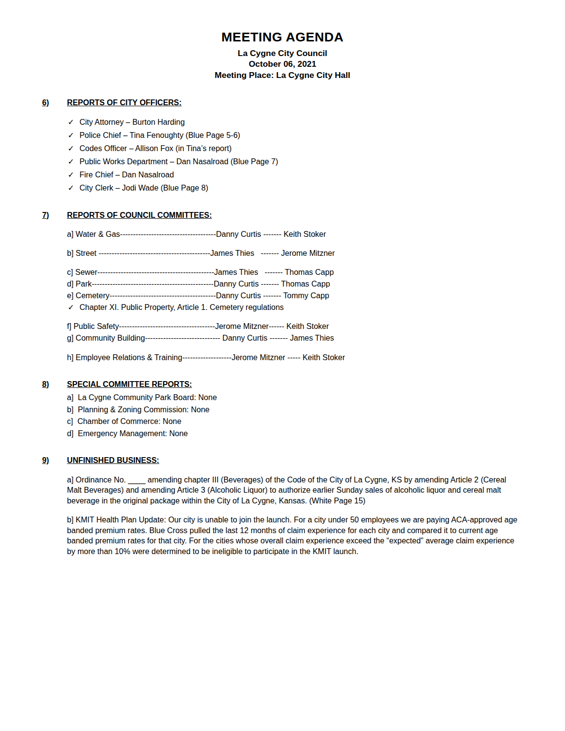MEETING AGENDA
La Cygne City Council
October 06, 2021
Meeting Place: La Cygne City Hall
6) REPORTS OF CITY OFFICERS:
City Attorney – Burton Harding
Police Chief – Tina Fenoughty (Blue Page 5-6)
Codes Officer – Allison Fox (in Tina’s report)
Public Works Department – Dan Nasalroad (Blue Page 7)
Fire Chief – Dan Nasalroad
City Clerk – Jodi Wade (Blue Page 8)
7) REPORTS OF COUNCIL COMMITTEES:
a] Water & Gas-------------------------------------Danny Curtis ------- Keith Stoker
b] Street -------------------------------------------James Thies ------- Jerome Mitzner
c] Sewer---------------------------------------------James Thies ------- Thomas Capp
d] Park-----------------------------------------------Danny Curtis ------- Thomas Capp
e] Cemetery-----------------------------------------Danny Curtis ------- Tommy Capp
Chapter XI. Public Property, Article 1. Cemetery regulations
f] Public Safety-------------------------------------Jerome Mitzner------ Keith Stoker
g] Community Building----------------------------- Danny Curtis ------- James Thies
h] Employee Relations & Training-------------------Jerome Mitzner ----- Keith Stoker
8) SPECIAL COMMITTEE REPORTS:
a] La Cygne Community Park Board: None
b] Planning & Zoning Commission: None
c] Chamber of Commerce: None
d] Emergency Management: None
9) UNFINISHED BUSINESS:
a] Ordinance No. ____ amending chapter III (Beverages) of the Code of the City of La Cygne, KS by amending Article 2 (Cereal Malt Beverages) and amending Article 3 (Alcoholic Liquor) to authorize earlier Sunday sales of alcoholic liquor and cereal malt beverage in the original package within the City of La Cygne, Kansas. (White Page 15)
b] KMIT Health Plan Update: Our city is unable to join the launch. For a city under 50 employees we are paying ACA-approved age banded premium rates. Blue Cross pulled the last 12 months of claim experience for each city and compared it to current age banded premium rates for that city. For the cities whose overall claim experience exceed the “expected” average claim experience by more than 10% were determined to be ineligible to participate in the KMIT launch.